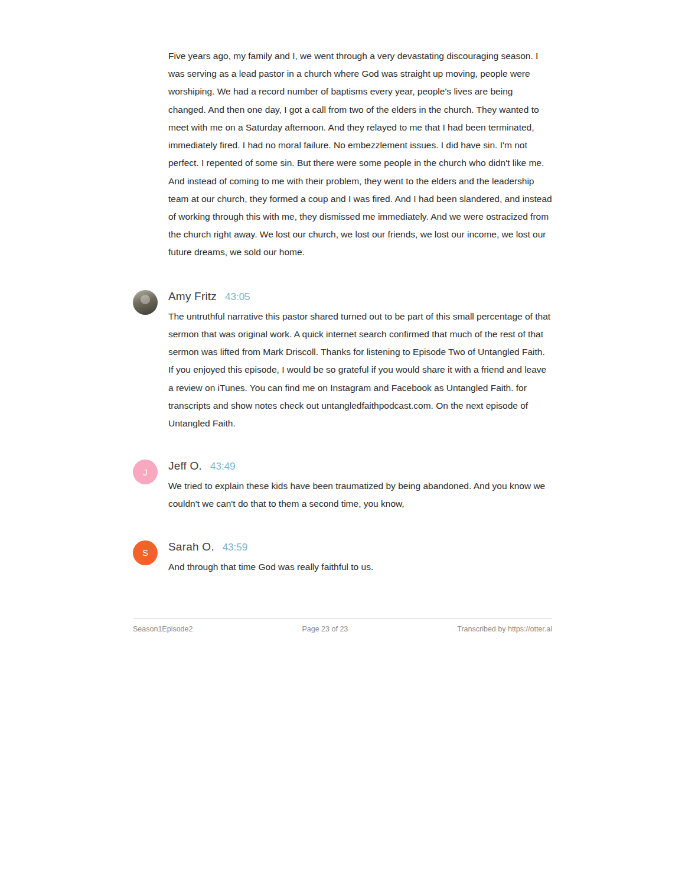Five years ago, my family and I, we went through a very devastating discouraging season. I was serving as a lead pastor in a church where God was straight up moving, people were worshiping. We had a record number of baptisms every year, people's lives are being changed. And then one day, I got a call from two of the elders in the church. They wanted to meet with me on a Saturday afternoon. And they relayed to me that I had been terminated, immediately fired. I had no moral failure. No embezzlement issues. I did have sin. I'm not perfect. I repented of some sin. But there were some people in the church who didn't like me. And instead of coming to me with their problem, they went to the elders and the leadership team at our church, they formed a coup and I was fired. And I had been slandered, and instead of working through this with me, they dismissed me immediately. And we were ostracized from the church right away. We lost our church, we lost our friends, we lost our income, we lost our future dreams, we sold our home.
Amy Fritz 43:05
The untruthful narrative this pastor shared turned out to be part of this small percentage of that sermon that was original work. A quick internet search confirmed that much of the rest of that sermon was lifted from Mark Driscoll. Thanks for listening to Episode Two of Untangled Faith. If you enjoyed this episode, I would be so grateful if you would share it with a friend and leave a review on iTunes. You can find me on Instagram and Facebook as Untangled Faith. for transcripts and show notes check out untangledfaithpodcast.com. On the next episode of Untangled Faith.
J
Jeff O. 43:49
We tried to explain these kids have been traumatized by being abandoned. And you know we couldn't we can't do that to them a second time, you know,
S
Sarah O. 43:59
And through that time God was really faithful to us.
Season1Episode2 Page 23 of 23 Transcribed by https://otter.ai